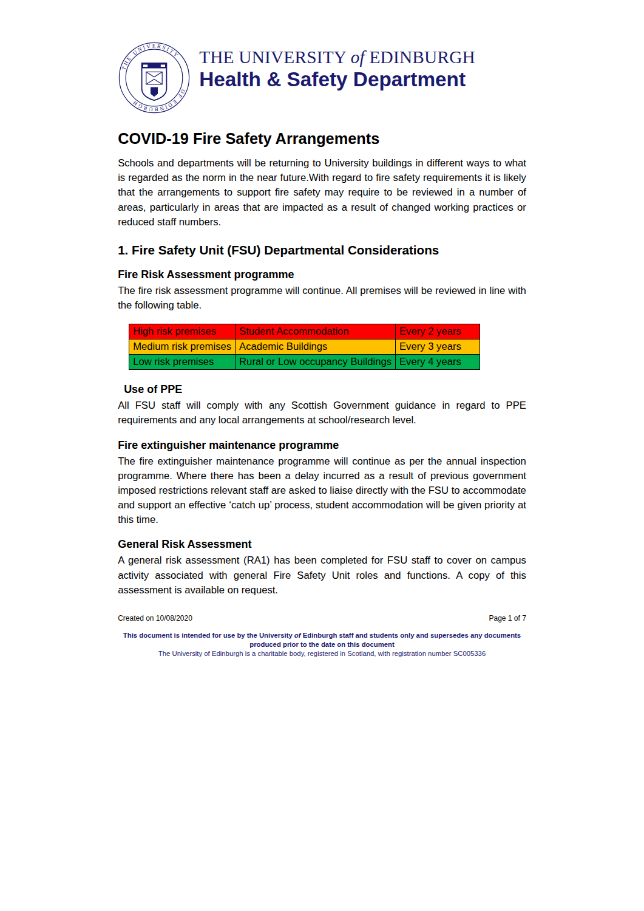THE UNIVERSITY OF EDINBURGH
THE UNIVERSITY of EDINBURGH
Health & Safety Department
COVID-19 Fire Safety Arrangements
Schools and departments will be returning to University buildings in different ways to what is regarded as the norm in the near future.With regard to fire safety requirements it is likely that the arrangements to support fire safety may require to be reviewed in a number of areas, particularly in areas that are impacted as a result of changed working practices or reduced staff numbers.
1. Fire Safety Unit (FSU) Departmental Considerations
Fire Risk Assessment programme
The fire risk assessment programme will continue. All premises will be reviewed in line with the following table.
| High risk premises | Student Accommodation | Every 2 years |
| Medium risk premises | Academic Buildings | Every 3 years |
| Low risk premises | Rural or Low occupancy Buildings | Every 4 years |
Use of PPE
All FSU staff will comply with any Scottish Government guidance in regard to PPE requirements and any local arrangements at school/research level.
Fire extinguisher maintenance programme
The fire extinguisher maintenance programme will continue as per the annual inspection programme. Where there has been a delay incurred as a result of previous government imposed restrictions relevant staff are asked to liaise directly with the FSU to accommodate and support an effective ‘catch up’ process, student accommodation will be given priority at this time.
General Risk Assessment
A general risk assessment (RA1) has been completed for FSU staff to cover on campus activity associated with general Fire Safety Unit roles and functions. A copy of this assessment is available on request.
Created on 10/08/2020
Page 1 of 7
This document is intended for use by the University of Edinburgh staff and students only and supersedes any documents produced prior to the date on this document
The University of Edinburgh is a charitable body, registered in Scotland, with registration number SC005336